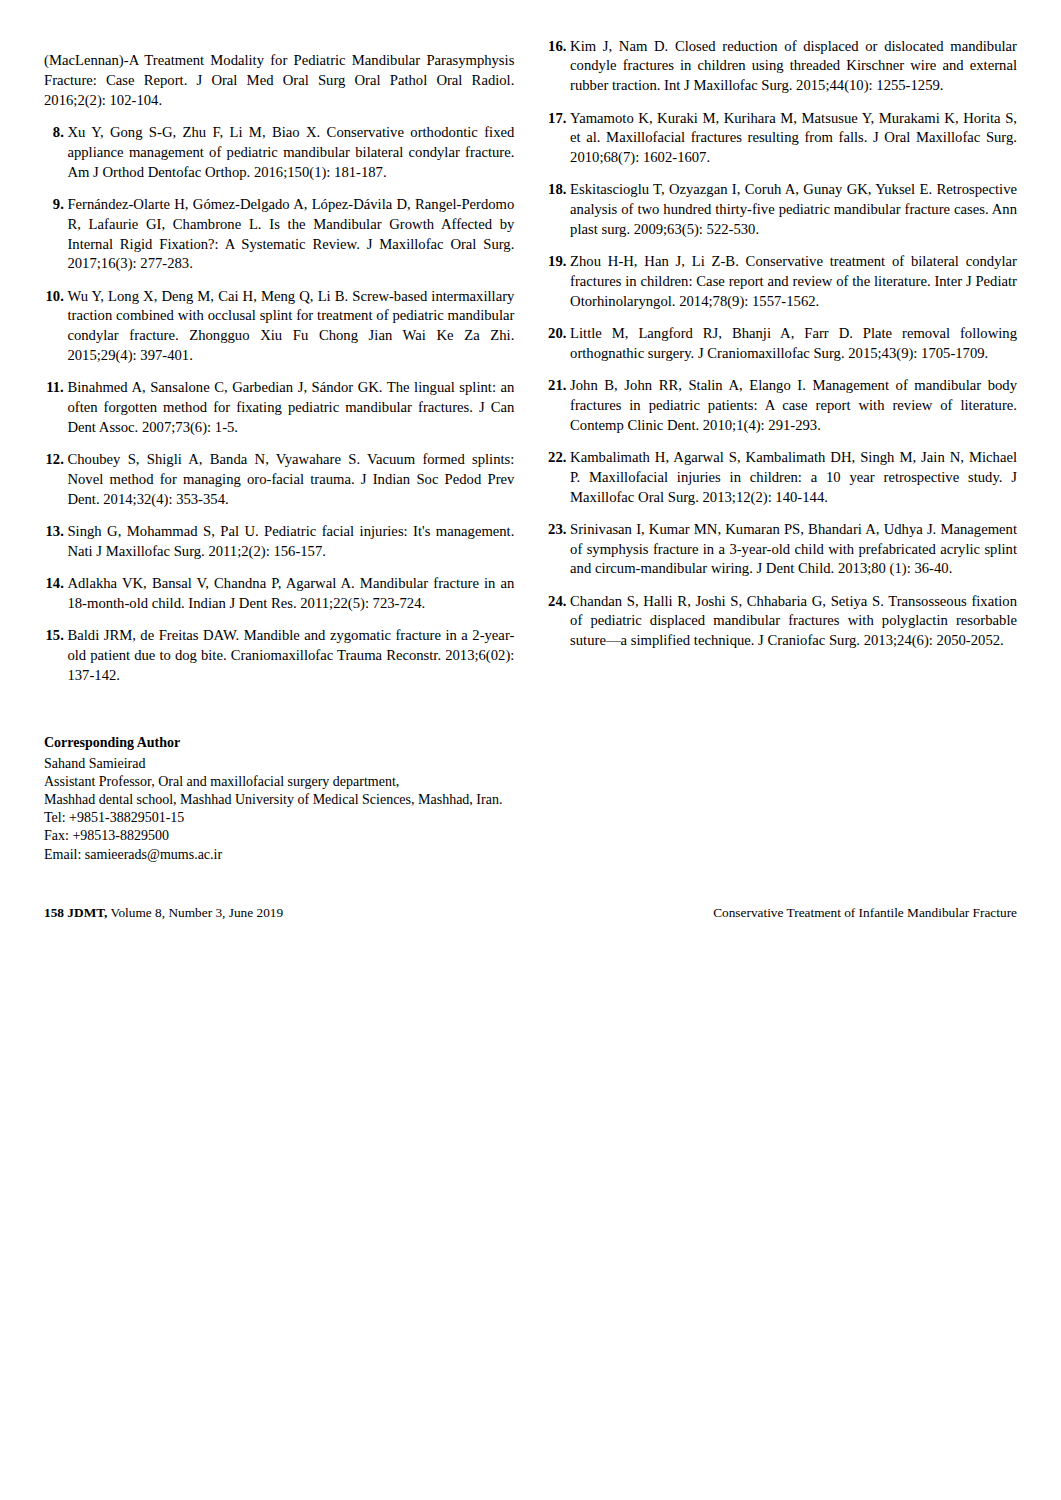(MacLennan)-A Treatment Modality for Pediatric Mandibular Parasymphysis Fracture: Case Report. J Oral Med Oral Surg Oral Pathol Oral Radiol. 2016;2(2): 102-104.
Xu Y, Gong S-G, Zhu F, Li M, Biao X. Conservative orthodontic fixed appliance management of pediatric mandibular bilateral condylar fracture. Am J Orthod Dentofac Orthop. 2016;150(1): 181-187.
Fernández-Olarte H, Gómez-Delgado A, López-Dávila D, Rangel-Perdomo R, Lafaurie GI, Chambrone L. Is the Mandibular Growth Affected by Internal Rigid Fixation?: A Systematic Review. J Maxillofac Oral Surg. 2017;16(3): 277-283.
Wu Y, Long X, Deng M, Cai H, Meng Q, Li B. Screw-based intermaxillary traction combined with occlusal splint for treatment of pediatric mandibular condylar fracture. Zhongguo Xiu Fu Chong Jian Wai Ke Za Zhi. 2015;29(4): 397-401.
Binahmed A, Sansalone C, Garbedian J, Sándor GK. The lingual splint: an often forgotten method for fixating pediatric mandibular fractures. J Can Dent Assoc. 2007;73(6): 1-5.
Choubey S, Shigli A, Banda N, Vyawahare S. Vacuum formed splints: Novel method for managing oro-facial trauma. J Indian Soc Pedod Prev Dent. 2014;32(4): 353-354.
Singh G, Mohammad S, Pal U. Pediatric facial injuries: It's management. Nati J Maxillofac Surg. 2011;2(2): 156-157.
Adlakha VK, Bansal V, Chandna P, Agarwal A. Mandibular fracture in an 18-month-old child. Indian J Dent Res. 2011;22(5): 723-724.
Baldi JRM, de Freitas DAW. Mandible and zygomatic fracture in a 2-year-old patient due to dog bite. Craniomaxillofac Trauma Reconstr. 2013;6(02): 137-142.
Kim J, Nam D. Closed reduction of displaced or dislocated mandibular condyle fractures in children using threaded Kirschner wire and external rubber traction. Int J Maxillofac Surg. 2015;44(10): 1255-1259.
Yamamoto K, Kuraki M, Kurihara M, Matsusue Y, Murakami K, Horita S, et al. Maxillofacial fractures resulting from falls. J Oral Maxillofac Surg. 2010;68(7): 1602-1607.
Eskitascioglu T, Ozyazgan I, Coruh A, Gunay GK, Yuksel E. Retrospective analysis of two hundred thirty-five pediatric mandibular fracture cases. Ann plast surg. 2009;63(5): 522-530.
Zhou H-H, Han J, Li Z-B. Conservative treatment of bilateral condylar fractures in children: Case report and review of the literature. Inter J Pediatr Otorhinolaryngol. 2014;78(9): 1557-1562.
Little M, Langford RJ, Bhanji A, Farr D. Plate removal following orthognathic surgery. J Craniomaxillofac Surg. 2015;43(9): 1705-1709.
John B, John RR, Stalin A, Elango I. Management of mandibular body fractures in pediatric patients: A case report with review of literature. Contemp Clinic Dent. 2010;1(4): 291-293.
Kambalimath H, Agarwal S, Kambalimath DH, Singh M, Jain N, Michael P. Maxillofacial injuries in children: a 10 year retrospective study. J Maxillofac Oral Surg. 2013;12(2): 140-144.
Srinivasan I, Kumar MN, Kumaran PS, Bhandari A, Udhya J. Management of symphysis fracture in a 3-year-old child with prefabricated acrylic splint and circum-mandibular wiring. J Dent Child. 2013;80 (1): 36-40.
Chandan S, Halli R, Joshi S, Chhabaria G, Setiya S. Transosseous fixation of pediatric displaced mandibular fractures with polyglactin resorbable suture—a simplified technique. J Craniofac Surg. 2013;24(6): 2050-2052.
Corresponding Author
Sahand Samieirad
Assistant Professor, Oral and maxillofacial surgery department,
Mashhad dental school, Mashhad University of Medical Sciences, Mashhad, Iran.
Tel: +9851-38829501-15
Fax: +98513-8829500
Email: samieerads@mums.ac.ir
158 JDMT, Volume 8, Number 3, June 2019
Conservative Treatment of Infantile Mandibular Fracture